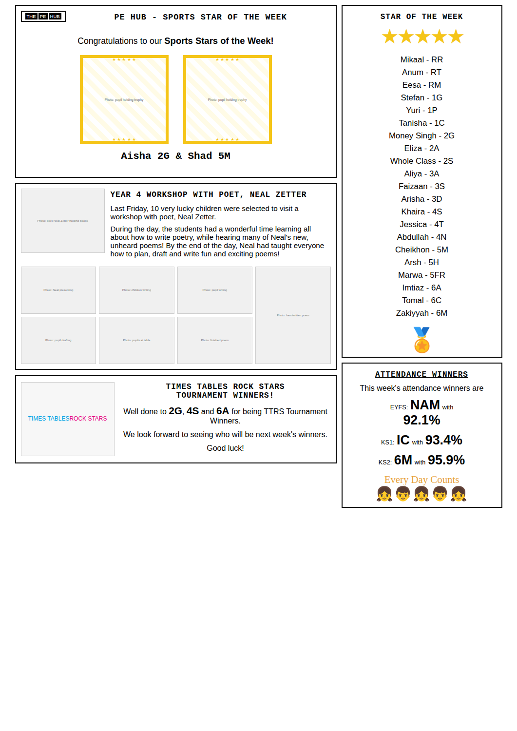THE PE HUB
PE HUB - SPORTS STAR OF THE WEEK
Congratulations to our Sports Stars of the Week!
Photo: pupil holding trophy
Photo: pupil holding trophy
Aisha 2G & Shad 5M
Photo: poet Neal Zetter holding books
YEAR 4 WORKSHOP WITH POET, NEAL ZETTER
Last Friday, 10 very lucky children were selected to visit a workshop with poet, Neal Zetter.
During the day, the students had a wonderful time learning all about how to write poetry, while hearing many of Neal's new, unheard poems! By the end of the day, Neal had taught everyone how to plan, draft and write fun and exciting poems!
Photo: Neal presenting
Photo: children writing
Photo: pupil writing
Photo: handwritten poem
Photo: pupil drafting
Photo: pupils at table
Photo: finished poem
TIMES TABLES
ROCK STARS
TIMES TABLES ROCK STARS
TOURNAMENT WINNERS!
Well done to 2G, 4S and 6A for being TTRS Tournament Winners.
We look forward to seeing who will be next week's winners.
Good luck!
STAR OF THE WEEK
★★★★★
Mikaal - RR
Anum - RT
Eesa - RM
Stefan - 1G
Yuri - 1P
Tanisha - 1C
Money Singh - 2G
Eliza - 2A
Whole Class - 2S
Aliya - 3A
Faizaan - 3S
Arisha - 3D
Khaira - 4S
Jessica - 4T
Abdullah - 4N
Cheikhon - 5M
Arsh - 5H
Marwa - 5FR
Imtiaz - 6A
Tomal - 6C
Zakiyyah - 6M
🏅
ATTENDANCE WINNERS
This week's attendance winners are
EYFS: NAM with
92.1%
KS1: IC with 93.4%
KS2: 6M with 95.9%
Every Day Counts
👧👦👧👦👧